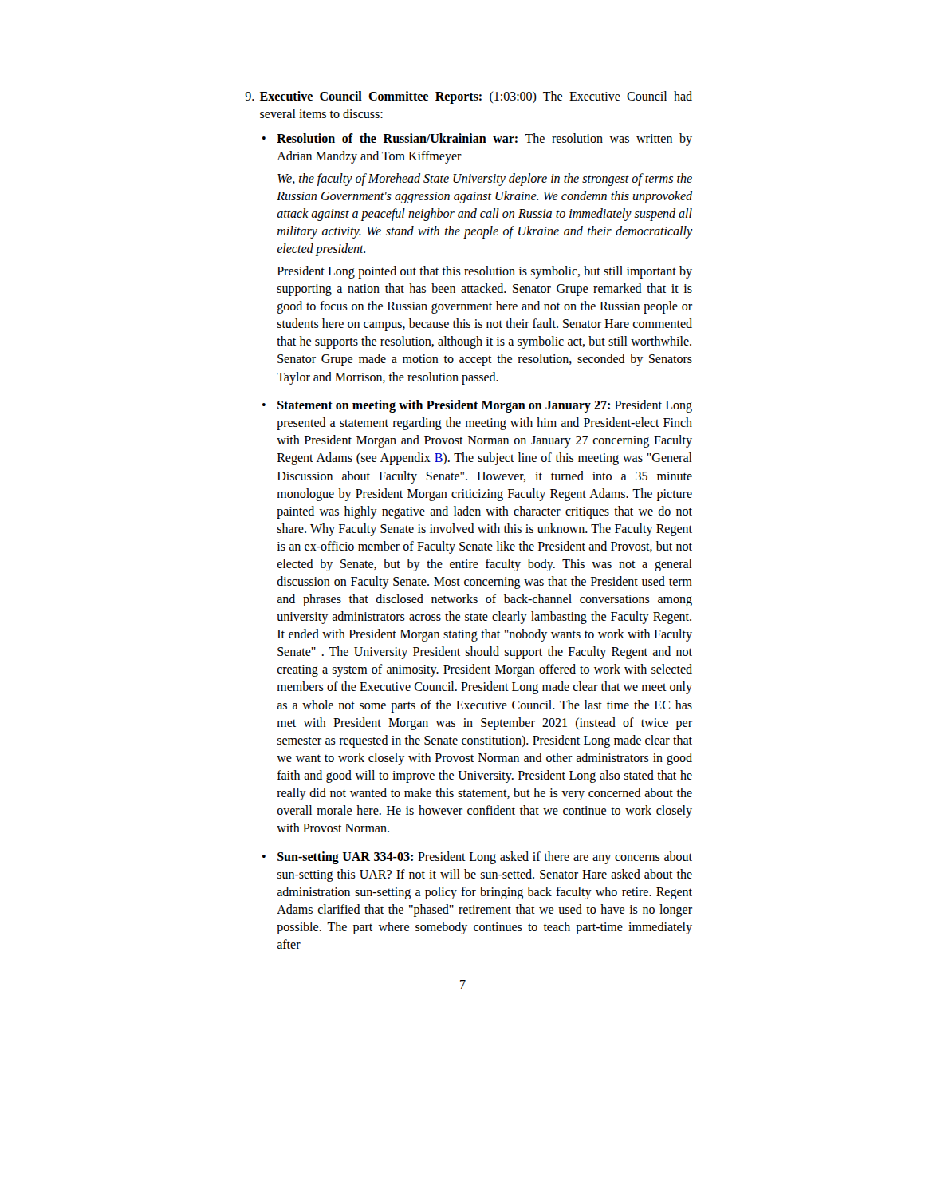9. Executive Council Committee Reports: (1:03:00) The Executive Council had several items to discuss:
Resolution of the Russian/Ukrainian war: The resolution was written by Adrian Mandzy and Tom Kiffmeyer
We, the faculty of Morehead State University deplore in the strongest of terms the Russian Government's aggression against Ukraine. We condemn this unprovoked attack against a peaceful neighbor and call on Russia to immediately suspend all military activity. We stand with the people of Ukraine and their democratically elected president.
President Long pointed out that this resolution is symbolic, but still important by supporting a nation that has been attacked. Senator Grupe remarked that it is good to focus on the Russian government here and not on the Russian people or students here on campus, because this is not their fault. Senator Hare commented that he supports the resolution, although it is a symbolic act, but still worthwhile. Senator Grupe made a motion to accept the resolution, seconded by Senators Taylor and Morrison, the resolution passed.
Statement on meeting with President Morgan on January 27: President Long presented a statement regarding the meeting with him and President-elect Finch with President Morgan and Provost Norman on January 27 concerning Faculty Regent Adams (see Appendix B). The subject line of this meeting was "General Discussion about Faculty Senate". However, it turned into a 35 minute monologue by President Morgan criticizing Faculty Regent Adams. The picture painted was highly negative and laden with character critiques that we do not share. Why Faculty Senate is involved with this is unknown. The Faculty Regent is an ex-officio member of Faculty Senate like the President and Provost, but not elected by Senate, but by the entire faculty body. This was not a general discussion on Faculty Senate. Most concerning was that the President used term and phrases that disclosed networks of back-channel conversations among university administrators across the state clearly lambasting the Faculty Regent. It ended with President Morgan stating that "nobody wants to work with Faculty Senate" . The University President should support the Faculty Regent and not creating a system of animosity. President Morgan offered to work with selected members of the Executive Council. President Long made clear that we meet only as a whole not some parts of the Executive Council. The last time the EC has met with President Morgan was in September 2021 (instead of twice per semester as requested in the Senate constitution). President Long made clear that we want to work closely with Provost Norman and other administrators in good faith and good will to improve the University. President Long also stated that he really did not wanted to make this statement, but he is very concerned about the overall morale here. He is however confident that we continue to work closely with Provost Norman.
Sun-setting UAR 334-03: President Long asked if there are any concerns about sun-setting this UAR? If not it will be sun-setted. Senator Hare asked about the administration sun-setting a policy for bringing back faculty who retire. Regent Adams clarified that the "phased" retirement that we used to have is no longer possible. The part where somebody continues to teach part-time immediately after
7